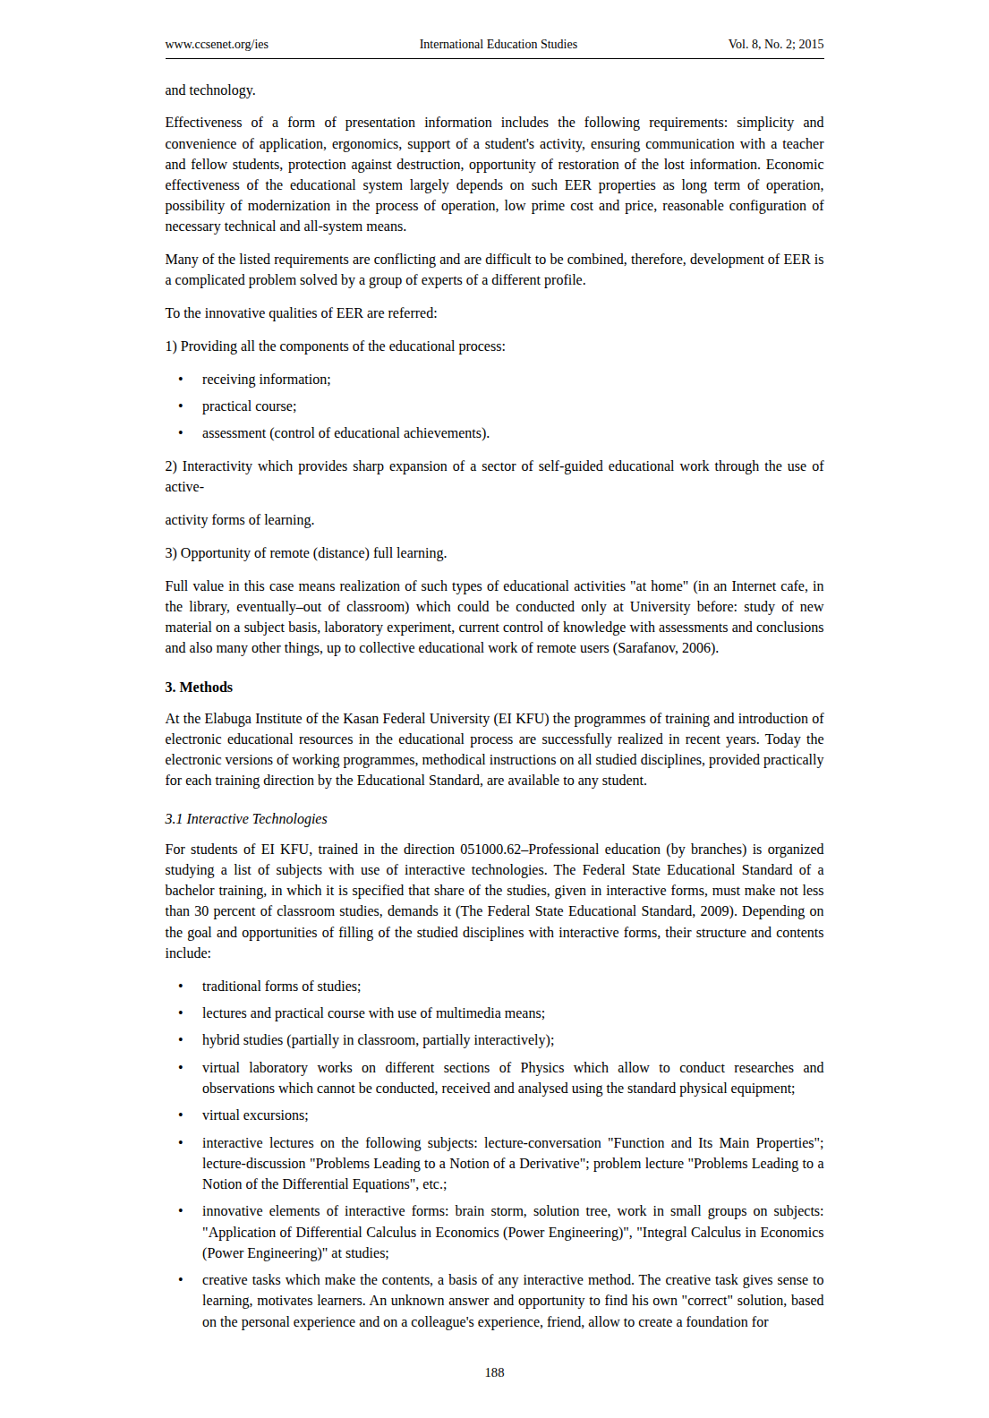www.ccsenet.org/ies International Education Studies Vol. 8, No. 2; 2015
and technology.
Effectiveness of a form of presentation information includes the following requirements: simplicity and convenience of application, ergonomics, support of a student's activity, ensuring communication with a teacher and fellow students, protection against destruction, opportunity of restoration of the lost information. Economic effectiveness of the educational system largely depends on such EER properties as long term of operation, possibility of modernization in the process of operation, low prime cost and price, reasonable configuration of necessary technical and all-system means.
Many of the listed requirements are conflicting and are difficult to be combined, therefore, development of EER is a complicated problem solved by a group of experts of a different profile.
To the innovative qualities of EER are referred:
1) Providing all the components of the educational process:
receiving information;
practical course;
assessment (control of educational achievements).
2) Interactivity which provides sharp expansion of a sector of self-guided educational work through the use of active-
activity forms of learning.
3) Opportunity of remote (distance) full learning.
Full value in this case means realization of such types of educational activities "at home" (in an Internet cafe, in the library, eventually–out of classroom) which could be conducted only at University before: study of new material on a subject basis, laboratory experiment, current control of knowledge with assessments and conclusions and also many other things, up to collective educational work of remote users (Sarafanov, 2006).
3. Methods
At the Elabuga Institute of the Kasan Federal University (EI KFU) the programmes of training and introduction of electronic educational resources in the educational process are successfully realized in recent years. Today the electronic versions of working programmes, methodical instructions on all studied disciplines, provided practically for each training direction by the Educational Standard, are available to any student.
3.1 Interactive Technologies
For students of EI KFU, trained in the direction 051000.62–Professional education (by branches) is organized studying a list of subjects with use of interactive technologies. The Federal State Educational Standard of a bachelor training, in which it is specified that share of the studies, given in interactive forms, must make not less than 30 percent of classroom studies, demands it (The Federal State Educational Standard, 2009). Depending on the goal and opportunities of filling of the studied disciplines with interactive forms, their structure and contents include:
traditional forms of studies;
lectures and practical course with use of multimedia means;
hybrid studies (partially in classroom, partially interactively);
virtual laboratory works on different sections of Physics which allow to conduct researches and observations which cannot be conducted, received and analysed using the standard physical equipment;
virtual excursions;
interactive lectures on the following subjects: lecture-conversation "Function and Its Main Properties"; lecture-discussion "Problems Leading to a Notion of a Derivative"; problem lecture "Problems Leading to a Notion of the Differential Equations", etc.;
innovative elements of interactive forms: brain storm, solution tree, work in small groups on subjects: "Application of Differential Calculus in Economics (Power Engineering)", "Integral Calculus in Economics (Power Engineering)" at studies;
creative tasks which make the contents, a basis of any interactive method. The creative task gives sense to learning, motivates learners. An unknown answer and opportunity to find his own "correct" solution, based on the personal experience and on a colleague's experience, friend, allow to create a foundation for
188